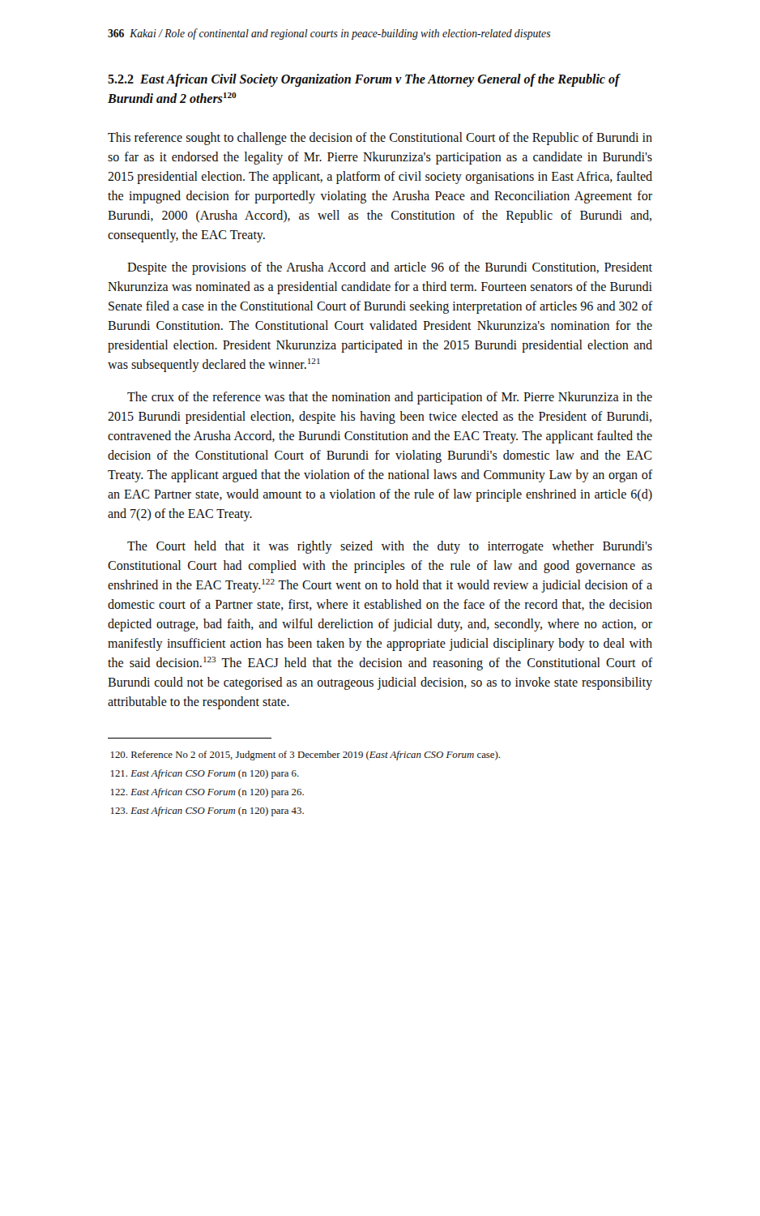366 Kakai / Role of continental and regional courts in peace-building with election-related disputes
5.2.2 East African Civil Society Organization Forum v The Attorney General of the Republic of Burundi and 2 others120
This reference sought to challenge the decision of the Constitutional Court of the Republic of Burundi in so far as it endorsed the legality of Mr. Pierre Nkurunziza's participation as a candidate in Burundi's 2015 presidential election. The applicant, a platform of civil society organisations in East Africa, faulted the impugned decision for purportedly violating the Arusha Peace and Reconciliation Agreement for Burundi, 2000 (Arusha Accord), as well as the Constitution of the Republic of Burundi and, consequently, the EAC Treaty.
Despite the provisions of the Arusha Accord and article 96 of the Burundi Constitution, President Nkurunziza was nominated as a presidential candidate for a third term. Fourteen senators of the Burundi Senate filed a case in the Constitutional Court of Burundi seeking interpretation of articles 96 and 302 of Burundi Constitution. The Constitutional Court validated President Nkurunziza's nomination for the presidential election. President Nkurunziza participated in the 2015 Burundi presidential election and was subsequently declared the winner.121
The crux of the reference was that the nomination and participation of Mr. Pierre Nkurunziza in the 2015 Burundi presidential election, despite his having been twice elected as the President of Burundi, contravened the Arusha Accord, the Burundi Constitution and the EAC Treaty. The applicant faulted the decision of the Constitutional Court of Burundi for violating Burundi's domestic law and the EAC Treaty. The applicant argued that the violation of the national laws and Community Law by an organ of an EAC Partner state, would amount to a violation of the rule of law principle enshrined in article 6(d) and 7(2) of the EAC Treaty.
The Court held that it was rightly seized with the duty to interrogate whether Burundi's Constitutional Court had complied with the principles of the rule of law and good governance as enshrined in the EAC Treaty.122 The Court went on to hold that it would review a judicial decision of a domestic court of a Partner state, first, where it established on the face of the record that, the decision depicted outrage, bad faith, and wilful dereliction of judicial duty, and, secondly, where no action, or manifestly insufficient action has been taken by the appropriate judicial disciplinary body to deal with the said decision.123 The EACJ held that the decision and reasoning of the Constitutional Court of Burundi could not be categorised as an outrageous judicial decision, so as to invoke state responsibility attributable to the respondent state.
Reference No 2 of 2015, Judgment of 3 December 2019 (East African CSO Forum case).
East African CSO Forum (n 120) para 6.
East African CSO Forum (n 120) para 26.
East African CSO Forum (n 120) para 43.